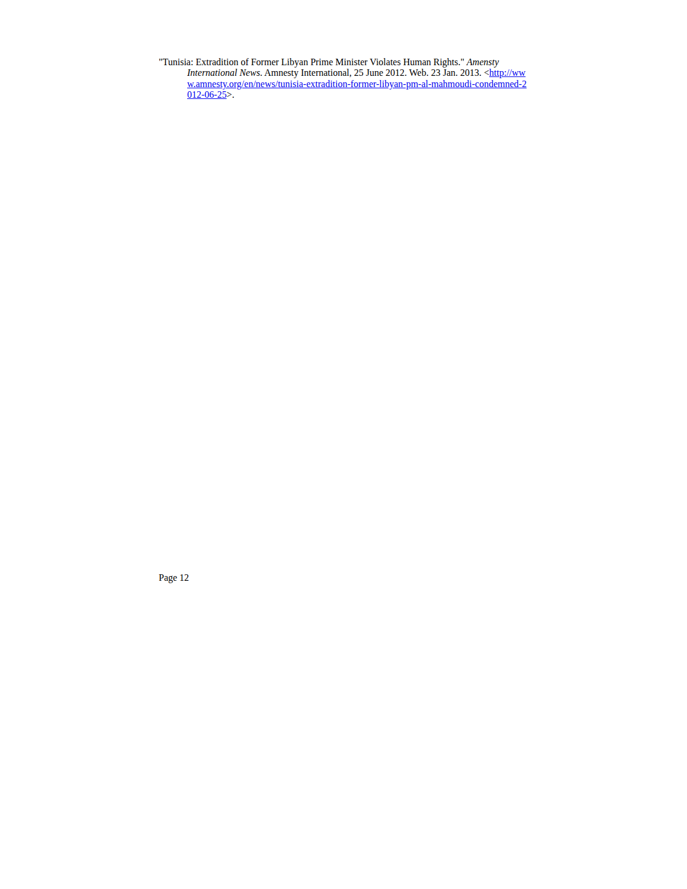"Tunisia: Extradition of Former Libyan Prime Minister Violates Human Rights." Amensty International News. Amnesty International, 25 June 2012. Web. 23 Jan. 2013. <http://www.amnesty.org/en/news/tunisia-extradition-former-libyan-pm-al-mahmoudi-condemned-2012-06-25>.
Page 12